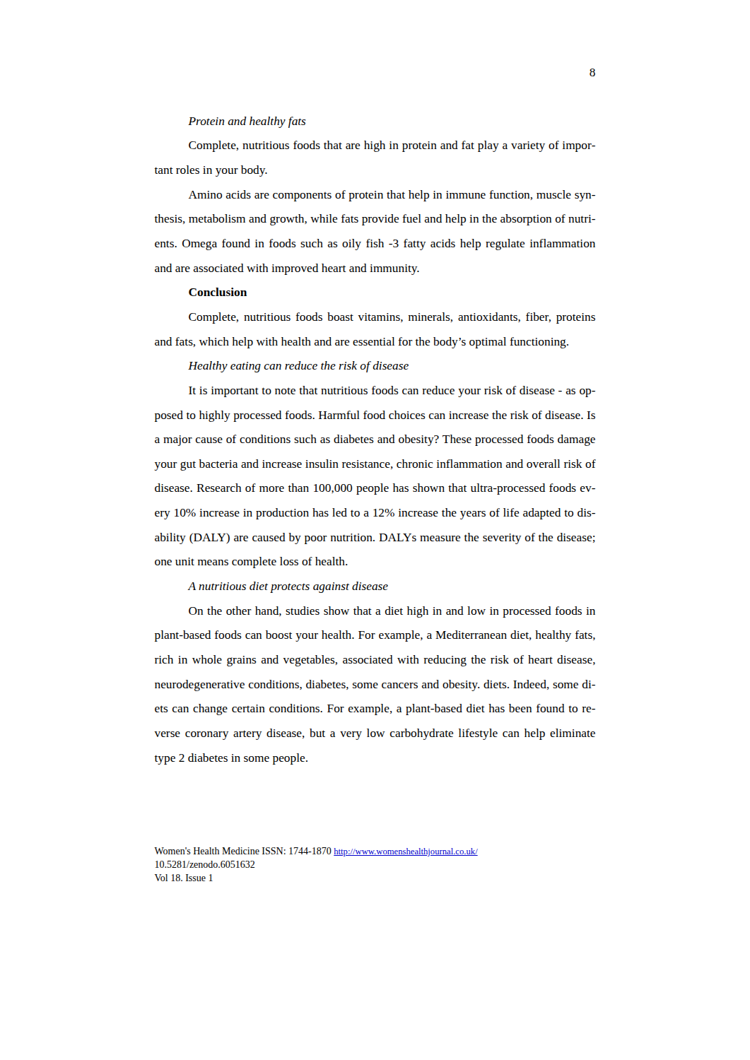8
Protein and healthy fats
Complete, nutritious foods that are high in protein and fat play a variety of important roles in your body.
Amino acids are components of protein that help in immune function, muscle synthesis, metabolism and growth, while fats provide fuel and help in the absorption of nutrients. Omega found in foods such as oily fish -3 fatty acids help regulate inflammation and are associated with improved heart and immunity.
Conclusion
Complete, nutritious foods boast vitamins, minerals, antioxidants, fiber, proteins and fats, which help with health and are essential for the body’s optimal functioning.
Healthy eating can reduce the risk of disease
It is important to note that nutritious foods can reduce your risk of disease - as opposed to highly processed foods. Harmful food choices can increase the risk of disease. Is a major cause of conditions such as diabetes and obesity? These processed foods damage your gut bacteria and increase insulin resistance, chronic inflammation and overall risk of disease. Research of more than 100,000 people has shown that ultra-processed foods every 10% increase in production has led to a 12% increase the years of life adapted to disability (DALY) are caused by poor nutrition. DALYs measure the severity of the disease; one unit means complete loss of health.
A nutritious diet protects against disease
On the other hand, studies show that a diet high in and low in processed foods in plant-based foods can boost your health. For example, a Mediterranean diet, healthy fats, rich in whole grains and vegetables, associated with reducing the risk of heart disease, neurodegenerative conditions, diabetes, some cancers and obesity. diets. Indeed, some diets can change certain conditions. For example, a plant-based diet has been found to reverse coronary artery disease, but a very low carbohydrate lifestyle can help eliminate type 2 diabetes in some people.
Women's Health Medicine ISSN: 1744-1870 http://www.womenshealthjournal.co.uk/ 10.5281/zenodo.6051632 Vol 18. Issue 1